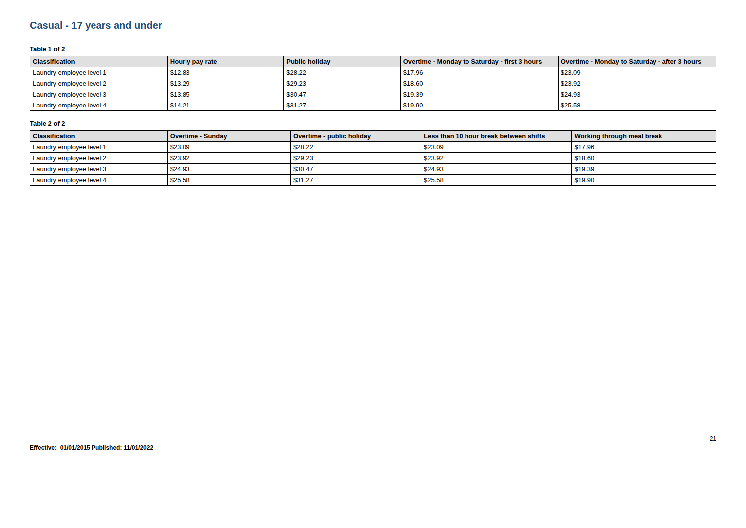Casual - 17 years and under
Table 1 of 2
| Classification | Hourly pay rate | Public holiday | Overtime - Monday to Saturday - first 3 hours | Overtime - Monday to Saturday - after 3 hours |
| --- | --- | --- | --- | --- |
| Laundry employee level 1 | $12.83 | $28.22 | $17.96 | $23.09 |
| Laundry employee level 2 | $13.29 | $29.23 | $18.60 | $23.92 |
| Laundry employee level 3 | $13.85 | $30.47 | $19.39 | $24.93 |
| Laundry employee level 4 | $14.21 | $31.27 | $19.90 | $25.58 |
Table 2 of 2
| Classification | Overtime - Sunday | Overtime - public holiday | Less than 10 hour break between shifts | Working through meal break |
| --- | --- | --- | --- | --- |
| Laundry employee level 1 | $23.09 | $28.22 | $23.09 | $17.96 |
| Laundry employee level 2 | $23.92 | $29.23 | $23.92 | $18.60 |
| Laundry employee level 3 | $24.93 | $30.47 | $24.93 | $19.39 |
| Laundry employee level 4 | $25.58 | $31.27 | $25.58 | $19.90 |
21 Effective: 01/01/2015 Published: 11/01/2022